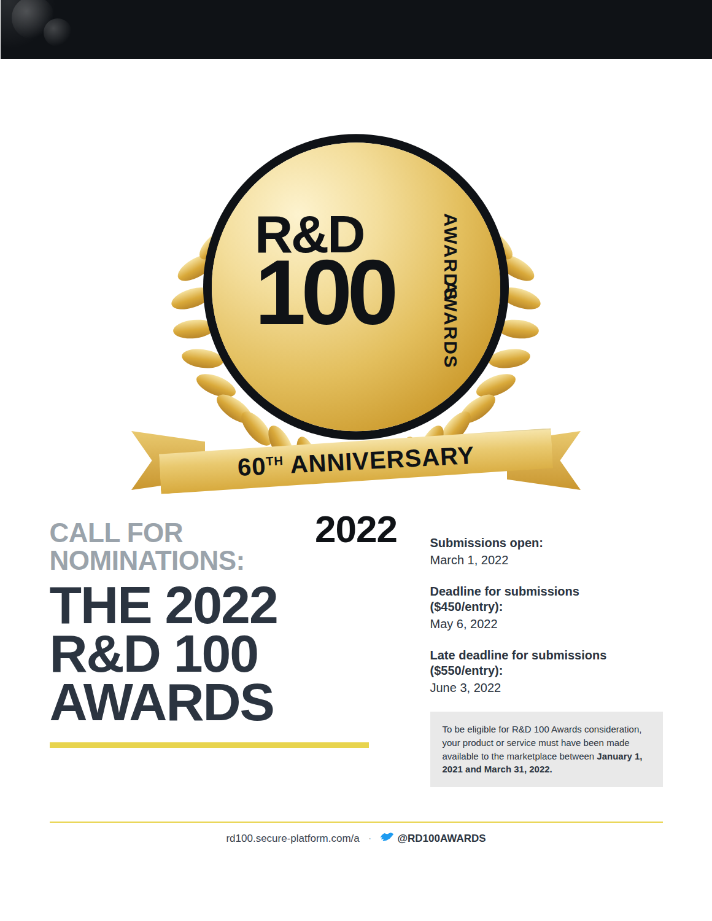R&D
100
AWARDS
AWARDS
60TH ANNIVERSARY
2022
Call for
Nominations:
The 2022
R&D 100
Awards
Submissions open:
March 1, 2022
Deadline for submissions
($450/entry):
May 6, 2022
Late deadline for submissions
($550/entry):
June 3, 2022
To be eligible for R&D 100 Awards consideration, your product or service must have been made available to the marketplace between January 1, 2021 and March 31, 2022.
rd100.secure-platform.com/a · @RD100AWARDS